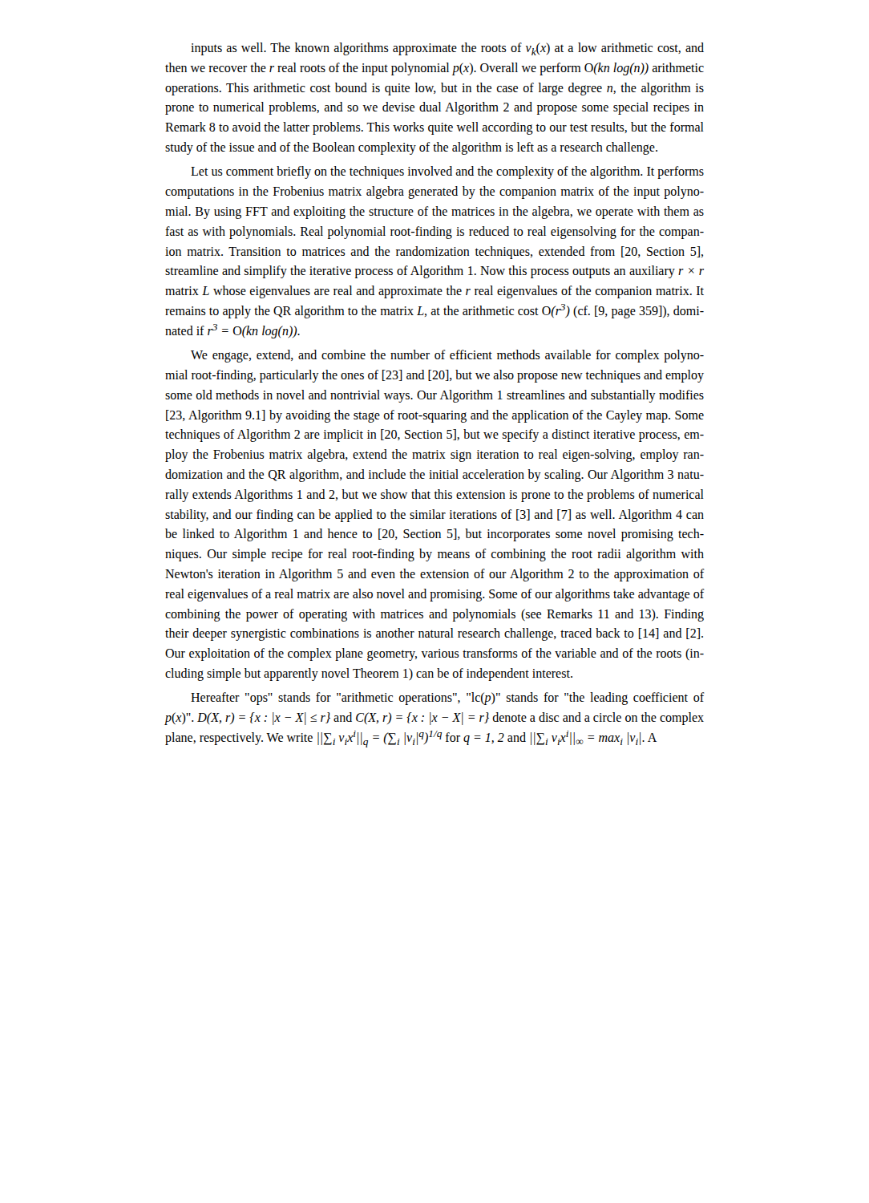inputs as well. The known algorithms approximate the roots of vk(x) at a low arithmetic cost, and then we recover the r real roots of the input polynomial p(x). Overall we perform O(kn log(n)) arithmetic operations. This arithmetic cost bound is quite low, but in the case of large degree n, the algorithm is prone to numerical problems, and so we devise dual Algorithm 2 and propose some special recipes in Remark 8 to avoid the latter problems. This works quite well according to our test results, but the formal study of the issue and of the Boolean complexity of the algorithm is left as a research challenge.
Let us comment briefly on the techniques involved and the complexity of the algorithm. It performs computations in the Frobenius matrix algebra generated by the companion matrix of the input polynomial. By using FFT and exploiting the structure of the matrices in the algebra, we operate with them as fast as with polynomials. Real polynomial root-finding is reduced to real eigensolving for the companion matrix. Transition to matrices and the randomization techniques, extended from [20, Section 5], streamline and simplify the iterative process of Algorithm 1. Now this process outputs an auxiliary r × r matrix L whose eigenvalues are real and approximate the r real eigenvalues of the companion matrix. It remains to apply the QR algorithm to the matrix L, at the arithmetic cost O(r3) (cf. [9, page 359]), dominated if r3 = O(kn log(n)).
We engage, extend, and combine the number of efficient methods available for complex polynomial root-finding, particularly the ones of [23] and [20], but we also propose new techniques and employ some old methods in novel and nontrivial ways. Our Algorithm 1 streamlines and substantially modifies [23, Algorithm 9.1] by avoiding the stage of root-squaring and the application of the Cayley map. Some techniques of Algorithm 2 are implicit in [20, Section 5], but we specify a distinct iterative process, employ the Frobenius matrix algebra, extend the matrix sign iteration to real eigen-solving, employ randomization and the QR algorithm, and include the initial acceleration by scaling. Our Algorithm 3 naturally extends Algorithms 1 and 2, but we show that this extension is prone to the problems of numerical stability, and our finding can be applied to the similar iterations of [3] and [7] as well. Algorithm 4 can be linked to Algorithm 1 and hence to [20, Section 5], but incorporates some novel promising techniques. Our simple recipe for real root-finding by means of combining the root radii algorithm with Newton's iteration in Algorithm 5 and even the extension of our Algorithm 2 to the approximation of real eigenvalues of a real matrix are also novel and promising. Some of our algorithms take advantage of combining the power of operating with matrices and polynomials (see Remarks 11 and 13). Finding their deeper synergistic combinations is another natural research challenge, traced back to [14] and [2]. Our exploitation of the complex plane geometry, various transforms of the variable and of the roots (including simple but apparently novel Theorem 1) can be of independent interest.
Hereafter "ops" stands for "arithmetic operations", "lc(p)" stands for "the leading coefficient of p(x)". D(X, r) = {x : |x − X| ≤ r} and C(X, r) = {x : |x − X| = r} denote a disc and a circle on the complex plane, respectively. We write ||∑i vixi||q = (∑i |vi|q)1/q for q = 1, 2 and ||∑i vixi||∞ = maxi |vi|. A